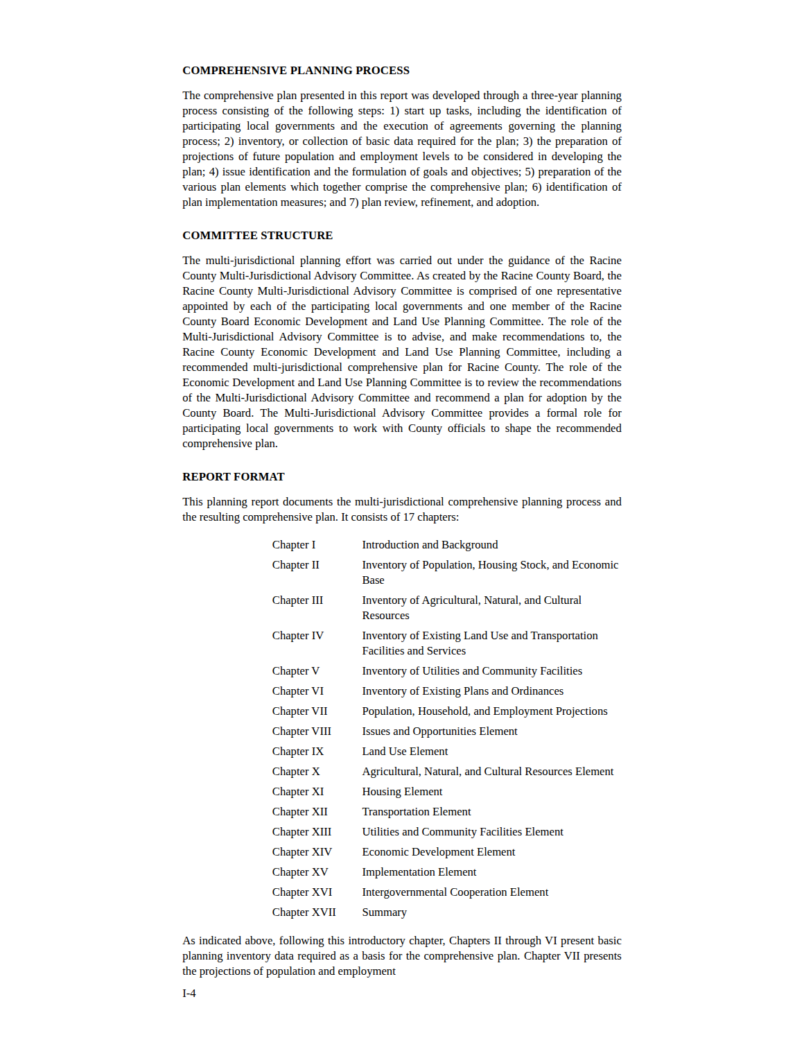COMPREHENSIVE PLANNING PROCESS
The comprehensive plan presented in this report was developed through a three-year planning process consisting of the following steps: 1) start up tasks, including the identification of participating local governments and the execution of agreements governing the planning process; 2) inventory, or collection of basic data required for the plan; 3) the preparation of projections of future population and employment levels to be considered in developing the plan; 4) issue identification and the formulation of goals and objectives; 5) preparation of the various plan elements which together comprise the comprehensive plan; 6) identification of plan implementation measures; and 7) plan review, refinement, and adoption.
COMMITTEE STRUCTURE
The multi-jurisdictional planning effort was carried out under the guidance of the Racine County Multi-Jurisdictional Advisory Committee. As created by the Racine County Board, the Racine County Multi-Jurisdictional Advisory Committee is comprised of one representative appointed by each of the participating local governments and one member of the Racine County Board Economic Development and Land Use Planning Committee. The role of the Multi-Jurisdictional Advisory Committee is to advise, and make recommendations to, the Racine County Economic Development and Land Use Planning Committee, including a recommended multi-jurisdictional comprehensive plan for Racine County. The role of the Economic Development and Land Use Planning Committee is to review the recommendations of the Multi-Jurisdictional Advisory Committee and recommend a plan for adoption by the County Board. The Multi-Jurisdictional Advisory Committee provides a formal role for participating local governments to work with County officials to shape the recommended comprehensive plan.
REPORT FORMAT
This planning report documents the multi-jurisdictional comprehensive planning process and the resulting comprehensive plan. It consists of 17 chapters:
Chapter I Introduction and Background
Chapter II Inventory of Population, Housing Stock, and Economic Base
Chapter III Inventory of Agricultural, Natural, and Cultural Resources
Chapter IV Inventory of Existing Land Use and Transportation Facilities and Services
Chapter V Inventory of Utilities and Community Facilities
Chapter VI Inventory of Existing Plans and Ordinances
Chapter VII Population, Household, and Employment Projections
Chapter VIII Issues and Opportunities Element
Chapter IX Land Use Element
Chapter X Agricultural, Natural, and Cultural Resources Element
Chapter XI Housing Element
Chapter XII Transportation Element
Chapter XIII Utilities and Community Facilities Element
Chapter XIV Economic Development Element
Chapter XV Implementation Element
Chapter XVI Intergovernmental Cooperation Element
Chapter XVII Summary
As indicated above, following this introductory chapter, Chapters II through VI present basic planning inventory data required as a basis for the comprehensive plan. Chapter VII presents the projections of population and employment
I-4